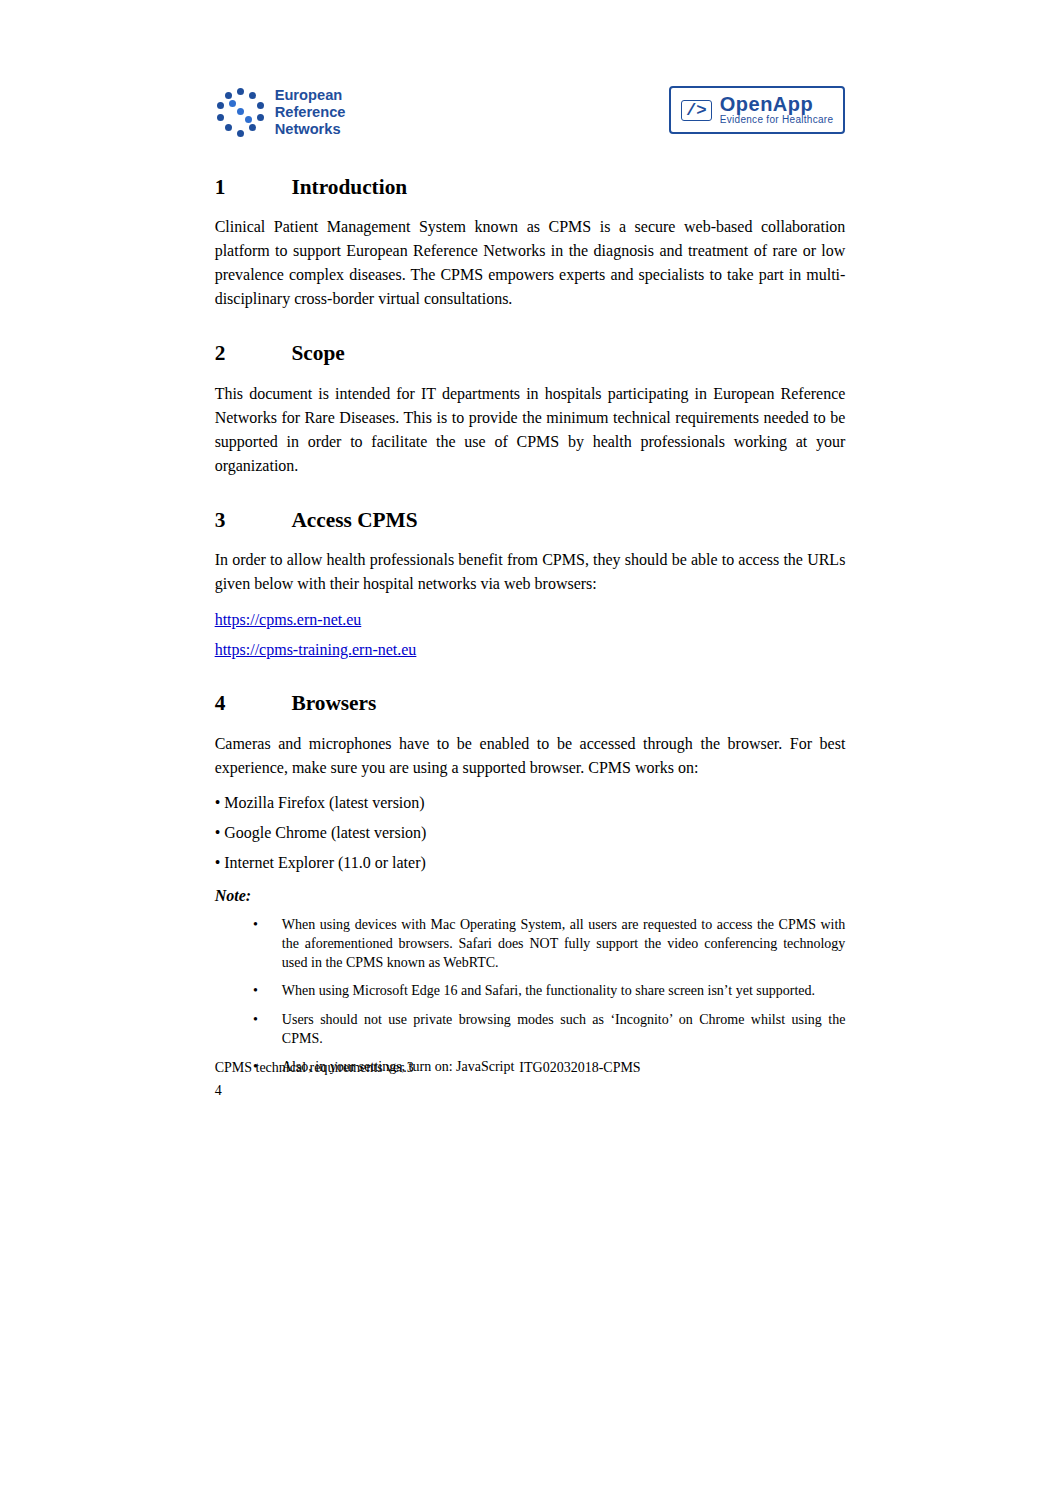European
Reference
Networks
/>
OpenApp
Evidence for Healthcare
1 Introduction
Clinical Patient Management System known as CPMS is a secure web-based collaboration platform to support European Reference Networks in the diagnosis and treatment of rare or low prevalence complex diseases. The CPMS empowers experts and specialists to take part in multi-disciplinary cross-border virtual consultations.
2 Scope
This document is intended for IT departments in hospitals participating in European Reference Networks for Rare Diseases. This is to provide the minimum technical requirements needed to be supported in order to facilitate the use of CPMS by health professionals working at your organization.
3 Access CPMS
In order to allow health professionals benefit from CPMS, they should be able to access the URLs given below with their hospital networks via web browsers:
https://cpms.ern-net.eu
https://cpms-training.ern-net.eu
4 Browsers
Cameras and microphones have to be enabled to be accessed through the browser. For best experience, make sure you are using a supported browser. CPMS works on:
• Mozilla Firefox (latest version)
• Google Chrome (latest version)
• Internet Explorer (11.0 or later)
Note:
When using devices with Mac Operating System, all users are requested to access the CPMS with the aforementioned browsers. Safari does NOT fully support the video conferencing technology used in the CPMS known as WebRTC.
When using Microsoft Edge 16 and Safari, the functionality to share screen isn’t yet supported.
Users should not use private browsing modes such as ‘Incognito’ on Chrome whilst using the CPMS.
Also, in your settings, turn on: JavaScript
CPMS technical requirements ver.3
ITG02032018-CPMS
4